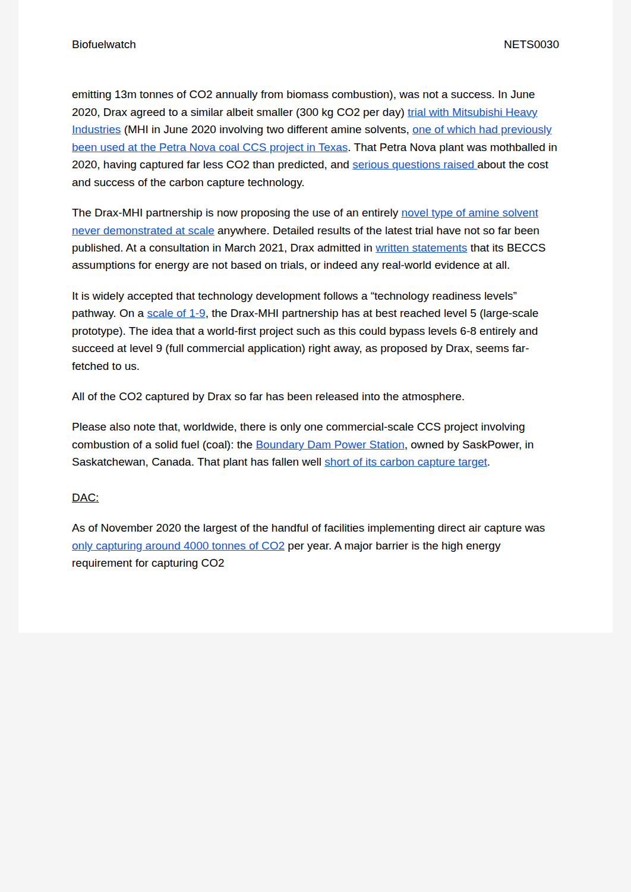Biofuelwatch NETS0030
emitting 13m tonnes of CO2 annually from biomass combustion), was not a success. In June 2020, Drax agreed to a similar albeit smaller (300 kg CO2 per day) trial with Mitsubishi Heavy Industries (MHI in June 2020 involving two different amine solvents, one of which had previously been used at the Petra Nova coal CCS project in Texas. That Petra Nova plant was mothballed in 2020, having captured far less CO2 than predicted, and serious questions raised about the cost and success of the carbon capture technology.
The Drax-MHI partnership is now proposing the use of an entirely novel type of amine solvent never demonstrated at scale anywhere. Detailed results of the latest trial have not so far been published. At a consultation in March 2021, Drax admitted in written statements that its BECCS assumptions for energy are not based on trials, or indeed any real-world evidence at all.
It is widely accepted that technology development follows a “technology readiness levels” pathway. On a scale of 1-9, the Drax-MHI partnership has at best reached level 5 (large-scale prototype). The idea that a world-first project such as this could bypass levels 6-8 entirely and succeed at level 9 (full commercial application) right away, as proposed by Drax, seems far-fetched to us.
All of the CO2 captured by Drax so far has been released into the atmosphere.
Please also note that, worldwide, there is only one commercial-scale CCS project involving combustion of a solid fuel (coal): the Boundary Dam Power Station, owned by SaskPower, in Saskatchewan, Canada. That plant has fallen well short of its carbon capture target.
DAC:
As of November 2020 the largest of the handful of facilities implementing direct air capture was only capturing around 4000 tonnes of CO2 per year. A major barrier is the high energy requirement for capturing CO2